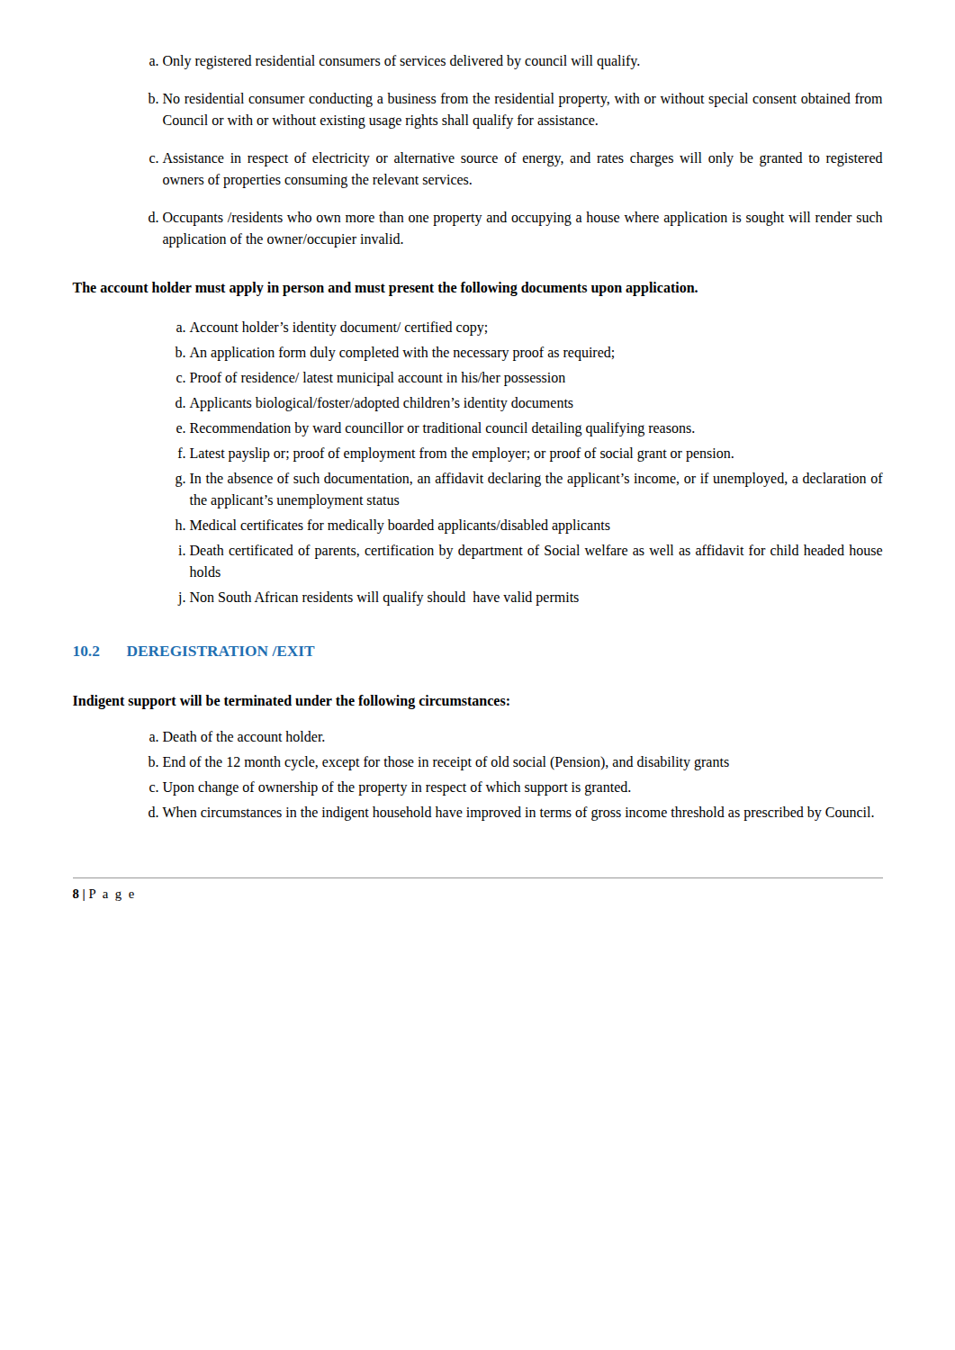Only registered residential consumers of services delivered by council will qualify.
No residential consumer conducting a business from the residential property, with or without special consent obtained from Council or with or without existing usage rights shall qualify for assistance.
Assistance in respect of electricity or alternative source of energy, and rates charges will only be granted to registered owners of properties consuming the relevant services.
Occupants /residents who own more than one property and occupying a house where application is sought will render such application of the owner/occupier invalid.
The account holder must apply in person and must present the following documents upon application.
Account holder’s identity document/ certified copy;
An application form duly completed with the necessary proof as required;
Proof of residence/ latest municipal account in his/her possession
Applicants biological/foster/adopted children’s identity documents
Recommendation by ward councillor or traditional council detailing qualifying reasons.
Latest payslip or; proof of employment from the employer; or proof of social grant or pension.
In the absence of such documentation, an affidavit declaring the applicant’s income, or if unemployed, a declaration of the applicant’s unemployment status
Medical certificates for medically boarded applicants/disabled applicants
Death certificated of parents, certification by department of Social welfare as well as affidavit for child headed house holds
Non South African residents will qualify should have valid permits
10.2 DEREGISTRATION /EXIT
Indigent support will be terminated under the following circumstances:
Death of the account holder.
End of the 12 month cycle, except for those in receipt of old social (Pension), and disability grants
Upon change of ownership of the property in respect of which support is granted.
When circumstances in the indigent household have improved in terms of gross income threshold as prescribed by Council.
8 | P a g e